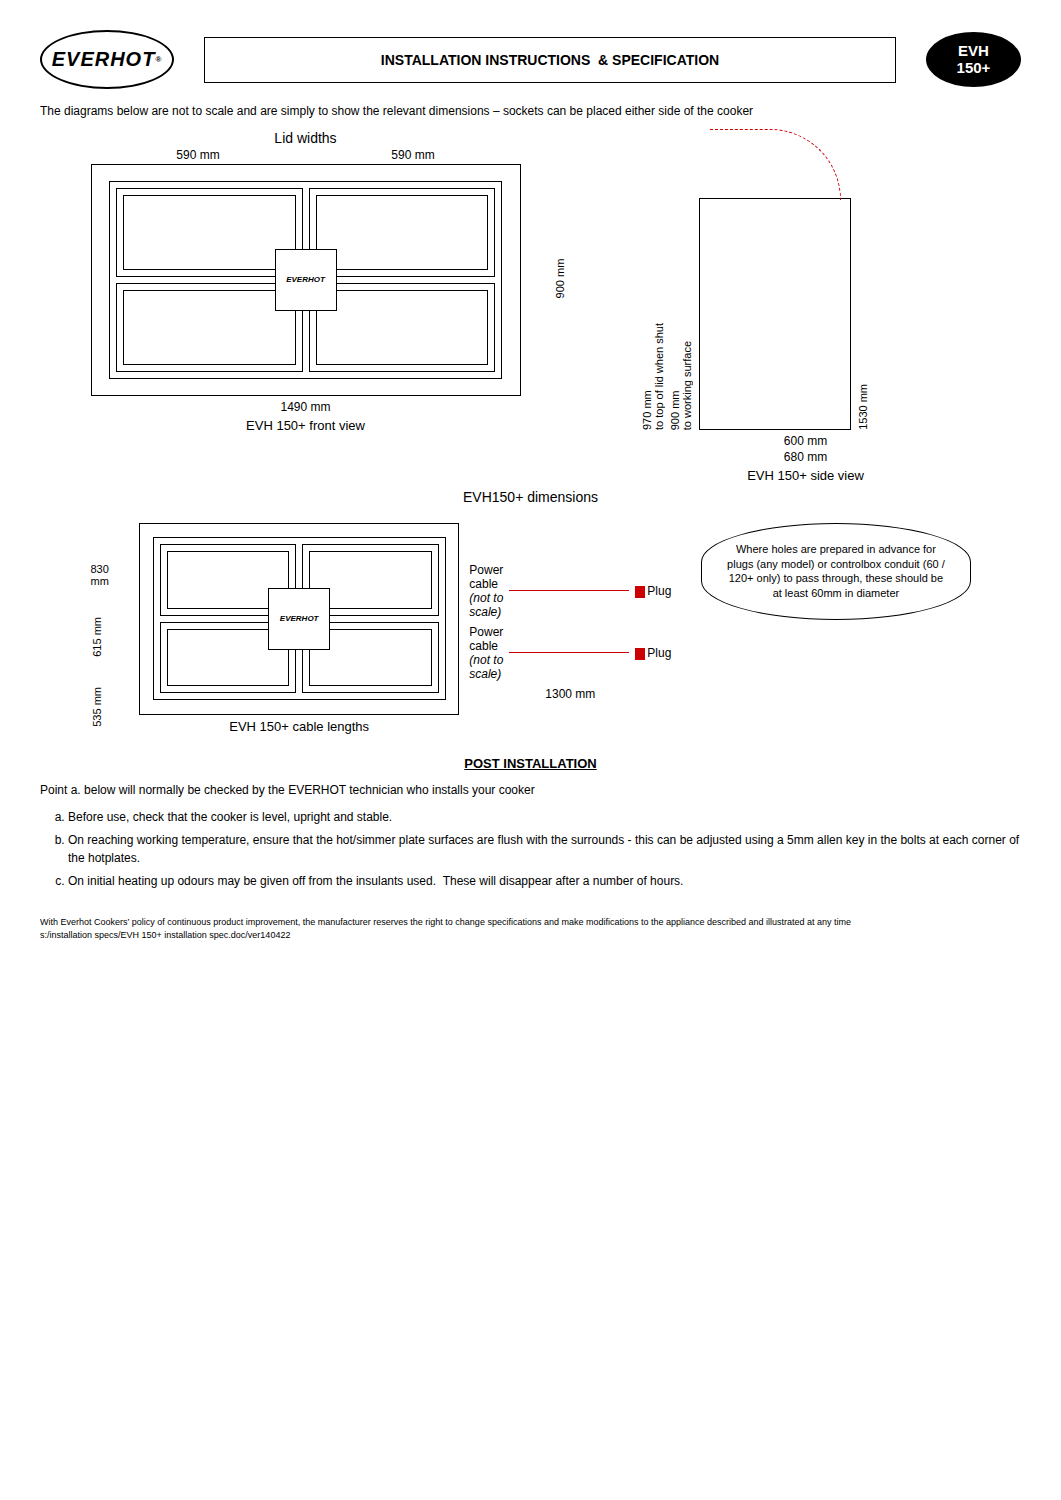EVERHOT®
INSTALLATION INSTRUCTIONS & SPECIFICATION
EVH 150+
The diagrams below are not to scale and are simply to show the relevant dimensions – sockets can be placed either side of the cooker
Lid widths
590 mm 590 mm
EVERHOT
900 mm
1490 mm
EVH 150+ front view
970 mm
to top of lid when shut 900 mm
to working surface
1530 mm
600 mm
680 mm
EVH 150+ side view
EVH150+ dimensions
830 mm 615 mm 535 mm
EVERHOT
EVH 150+ cable lengths
Power cable (not to scale) Plug
Power cable (not to scale) Plug
1300 mm
Where holes are prepared in advance for plugs (any model) or controlbox conduit (60 / 120+ only) to pass through, these should be at least 60mm in diameter
POST INSTALLATION
Point a. below will normally be checked by the EVERHOT technician who installs your cooker
Before use, check that the cooker is level, upright and stable.
On reaching working temperature, ensure that the hot/simmer plate surfaces are flush with the surrounds - this can be adjusted using a 5mm allen key in the bolts at each corner of the hotplates.
On initial heating up odours may be given off from the insulants used. These will disappear after a number of hours.
With Everhot Cookers’ policy of continuous product improvement, the manufacturer reserves the right to change specifications and make modifications to the appliance described and illustrated at any time
s:/installation specs/EVH 150+ installation spec.doc/ver140422